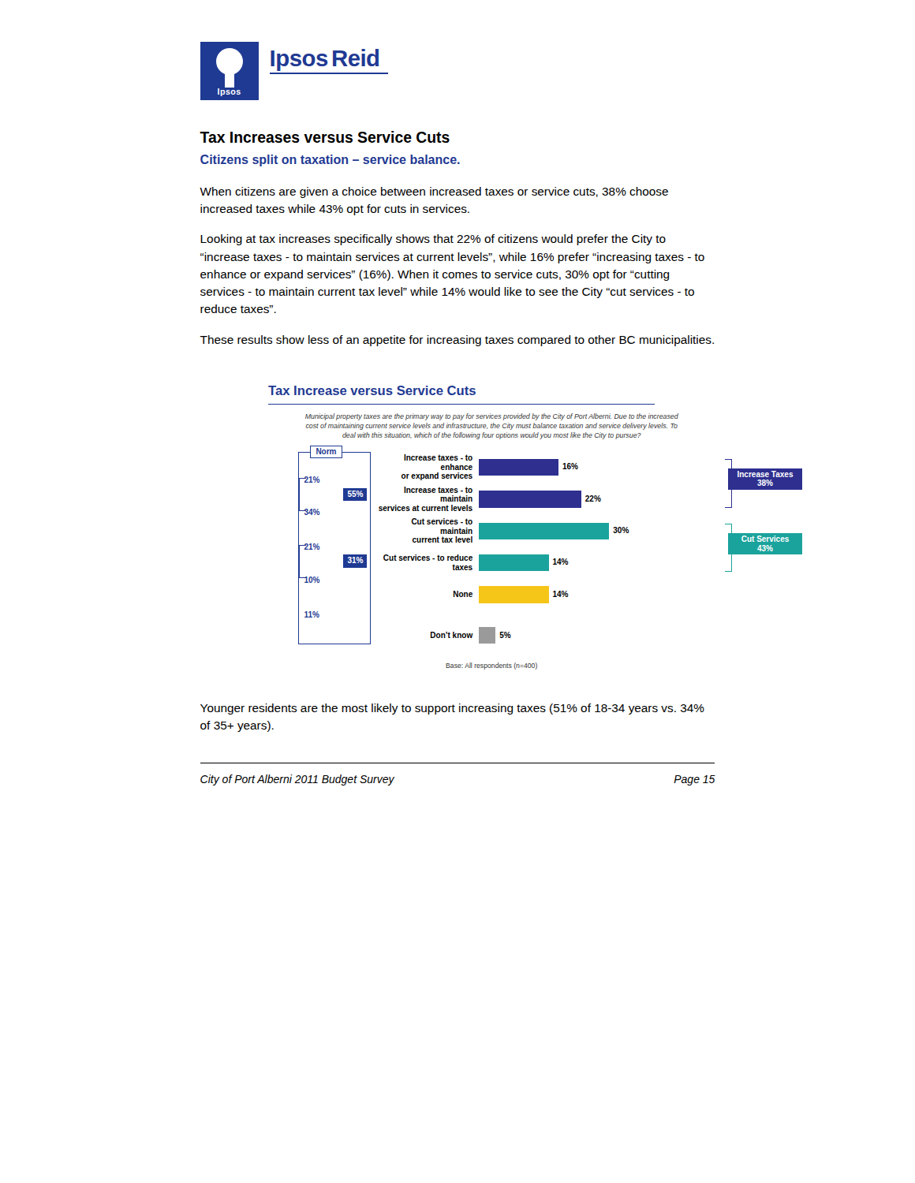Ipsos
Ipsos Reid
Tax Increases versus Service Cuts
Citizens split on taxation – service balance.
When citizens are given a choice between increased taxes or service cuts, 38% choose increased taxes while 43% opt for cuts in services.
Looking at tax increases specifically shows that 22% of citizens would prefer the City to “increase taxes - to maintain services at current levels”, while 16% prefer “increasing taxes - to enhance or expand services” (16%). When it comes to service cuts, 30% opt for “cutting services - to maintain current tax level” while 14% would like to see the City “cut services - to reduce taxes”.
These results show less of an appetite for increasing taxes compared to other BC municipalities.
Tax Increase versus Service Cuts
Municipal property taxes are the primary way to pay for services provided by the City of Port Alberni. Due to the increased cost of maintaining current service levels and infrastructure, the City must balance taxation and service delivery levels. To deal with this situation, which of the following four options would you most like the City to pursue?
Norm
21%
34%
21%
10%
11%
55%
31%
Increase taxes - to enhance
or expand services
16%
Increase taxes - to maintain
services at current levels
22%
Cut services - to maintain
current tax level
30%
Cut services - to reduce
taxes
14%
None
14%
Increase Taxes
38%
Cut Services
43%
Don’t know
5%
Base: All respondents (n=400)
Younger residents are the most likely to support increasing taxes (51% of 18-34 years vs. 34% of 35+ years).
City of Port Alberni 2011 Budget Survey Page 15